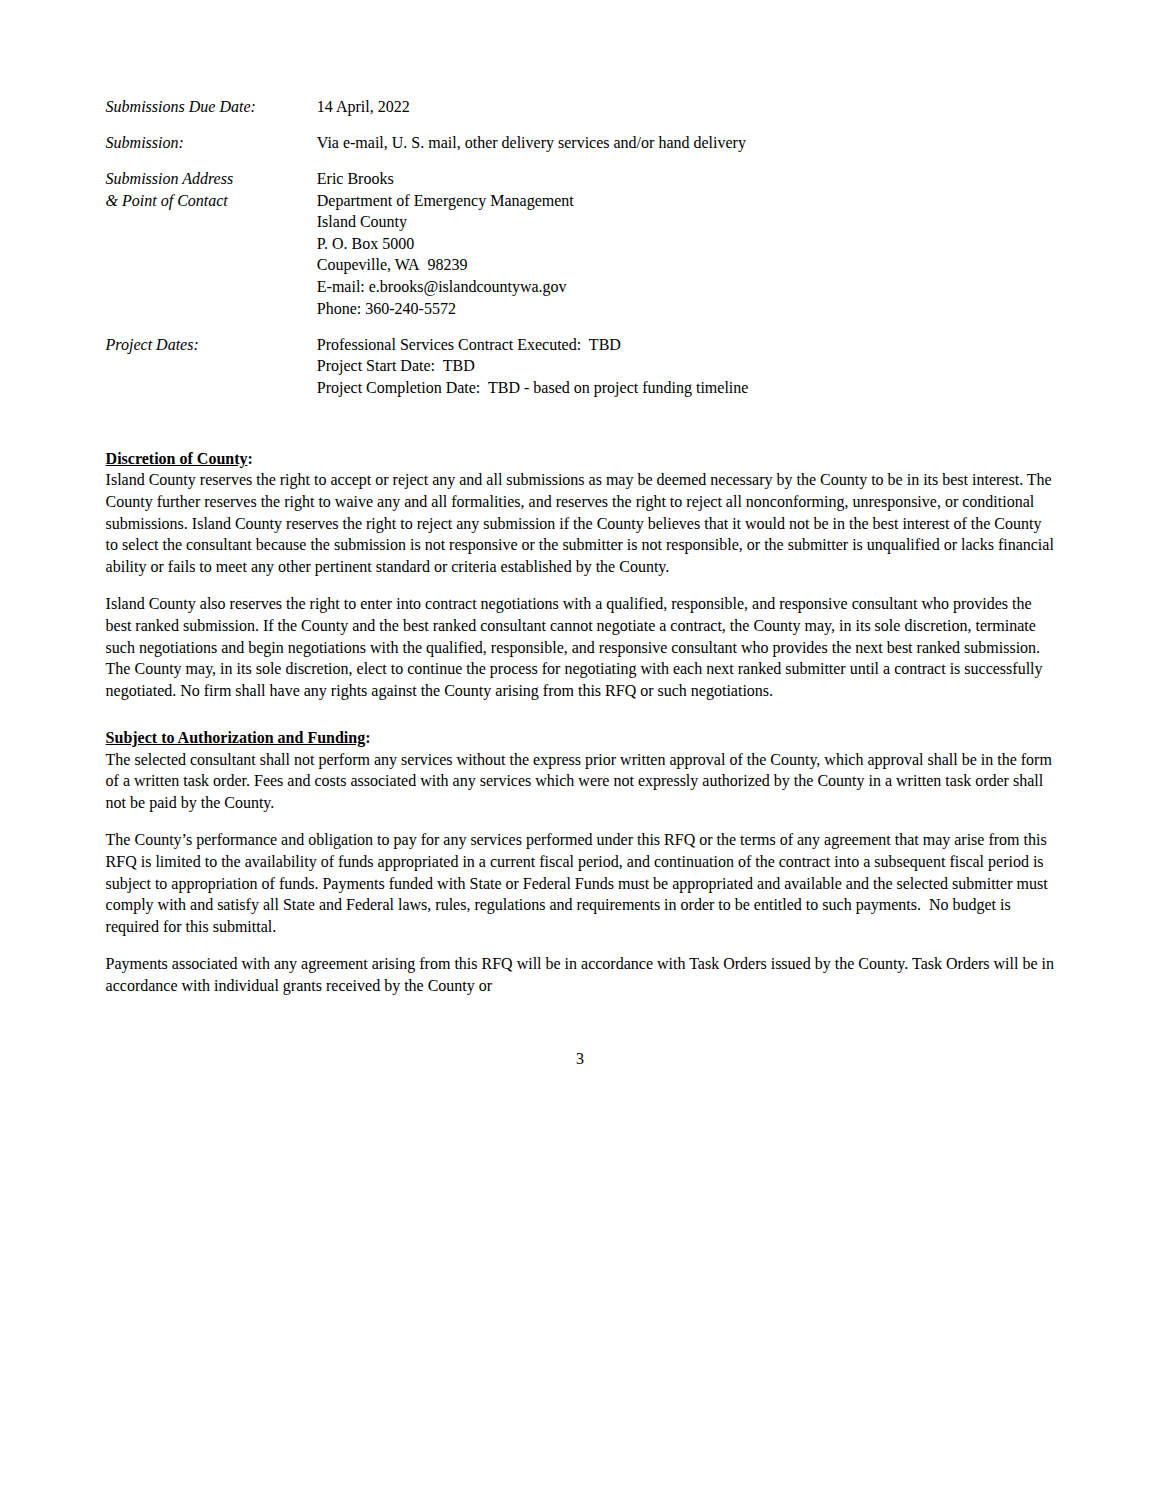| Submissions Due Date: | 14 April, 2022 |
| Submission: | Via e-mail, U. S. mail, other delivery services and/or hand delivery |
| Submission Address | Eric Brooks |
| & Point of Contact | Department of Emergency Management |
| | Island County |
| | P. O. Box 5000 |
| | Coupeville, WA 98239 |
| | E-mail: e.brooks@islandcountywa.gov |
| | Phone: 360-240-5572 |
| Project Dates: | Professional Services Contract Executed: TBD |
| | Project Start Date: TBD |
| | Project Completion Date: TBD - based on project funding timeline |
Discretion of County
:
Island County reserves the right to accept or reject any and all submissions as may be deemed necessary by the County to be in its best interest. The County further reserves the right to waive any and all formalities, and reserves the right to reject all nonconforming, unresponsive, or conditional submissions. Island County reserves the right to reject any submission if the County believes that it would not be in the best interest of the County to select the consultant because the submission is not responsive or the submitter is not responsible, or the submitter is unqualified or lacks financial ability or fails to meet any other pertinent standard or criteria established by the County.
Island County also reserves the right to enter into contract negotiations with a qualified, responsible, and responsive consultant who provides the best ranked submission. If the County and the best ranked consultant cannot negotiate a contract, the County may, in its sole discretion, terminate such negotiations and begin negotiations with the qualified, responsible, and responsive consultant who provides the next best ranked submission. The County may, in its sole discretion, elect to continue the process for negotiating with each next ranked submitter until a contract is successfully negotiated. No firm shall have any rights against the County arising from this RFQ or such negotiations.
Subject to Authorization and Funding
:
The selected consultant shall not perform any services without the express prior written approval of the County, which approval shall be in the form of a written task order. Fees and costs associated with any services which were not expressly authorized by the County in a written task order shall not be paid by the County.
The County’s performance and obligation to pay for any services performed under this RFQ or the terms of any agreement that may arise from this RFQ is limited to the availability of funds appropriated in a current fiscal period, and continuation of the contract into a subsequent fiscal period is subject to appropriation of funds. Payments funded with State or Federal Funds must be appropriated and available and the selected submitter must comply with and satisfy all State and Federal laws, rules, regulations and requirements in order to be entitled to such payments. No budget is required for this submittal.
Payments associated with any agreement arising from this RFQ will be in accordance with Task Orders issued by the County. Task Orders will be in accordance with individual grants received by the County or
3